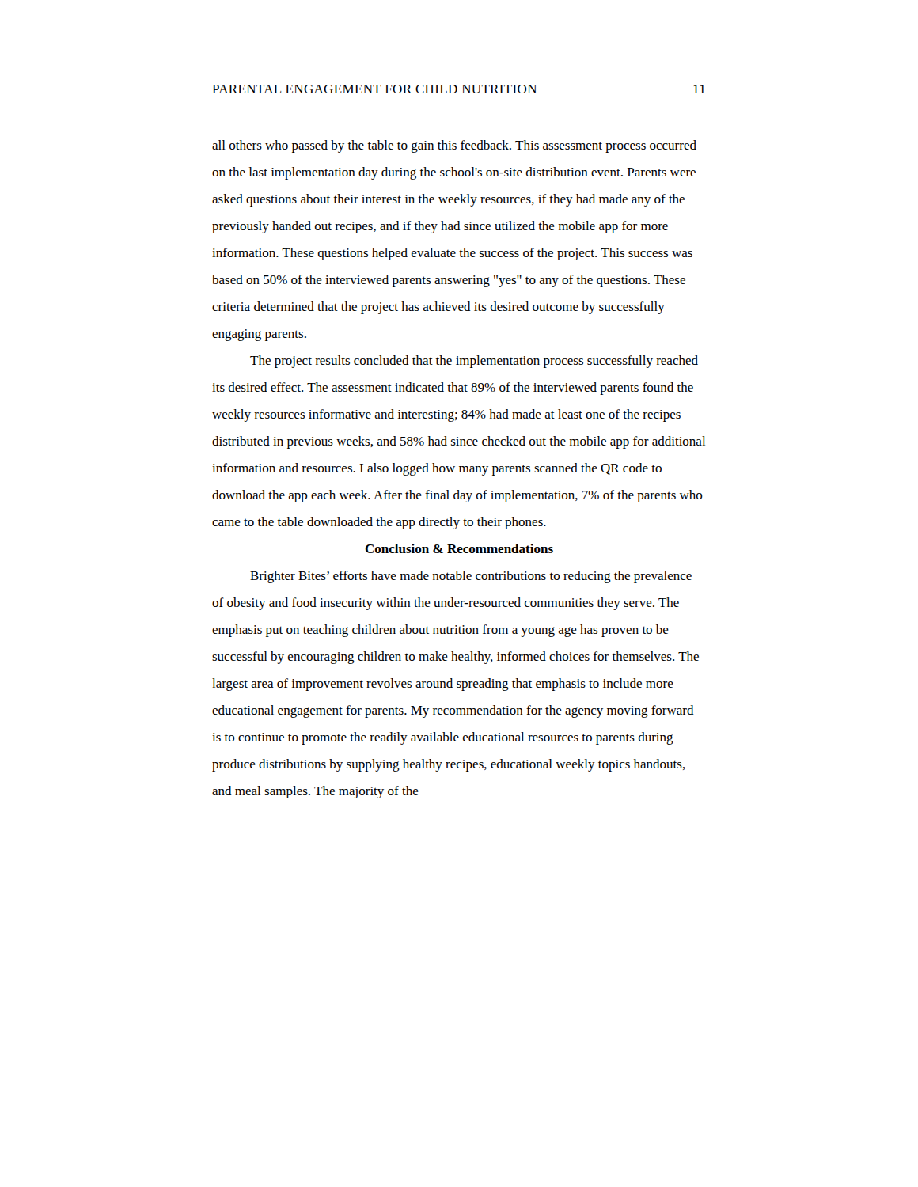Parental Engagement for Child Nutrition 11
all others who passed by the table to gain this feedback. This assessment process occurred on the last implementation day during the school's on-site distribution event. Parents were asked questions about their interest in the weekly resources, if they had made any of the previously handed out recipes, and if they had since utilized the mobile app for more information. These questions helped evaluate the success of the project. This success was based on 50% of the interviewed parents answering "yes" to any of the questions. These criteria determined that the project has achieved its desired outcome by successfully engaging parents.
The project results concluded that the implementation process successfully reached its desired effect. The assessment indicated that 89% of the interviewed parents found the weekly resources informative and interesting; 84% had made at least one of the recipes distributed in previous weeks, and 58% had since checked out the mobile app for additional information and resources. I also logged how many parents scanned the QR code to download the app each week. After the final day of implementation, 7% of the parents who came to the table downloaded the app directly to their phones.
Conclusion & Recommendations
Brighter Bites’ efforts have made notable contributions to reducing the prevalence of obesity and food insecurity within the under-resourced communities they serve. The emphasis put on teaching children about nutrition from a young age has proven to be successful by encouraging children to make healthy, informed choices for themselves. The largest area of improvement revolves around spreading that emphasis to include more educational engagement for parents. My recommendation for the agency moving forward is to continue to promote the readily available educational resources to parents during produce distributions by supplying healthy recipes, educational weekly topics handouts, and meal samples. The majority of the